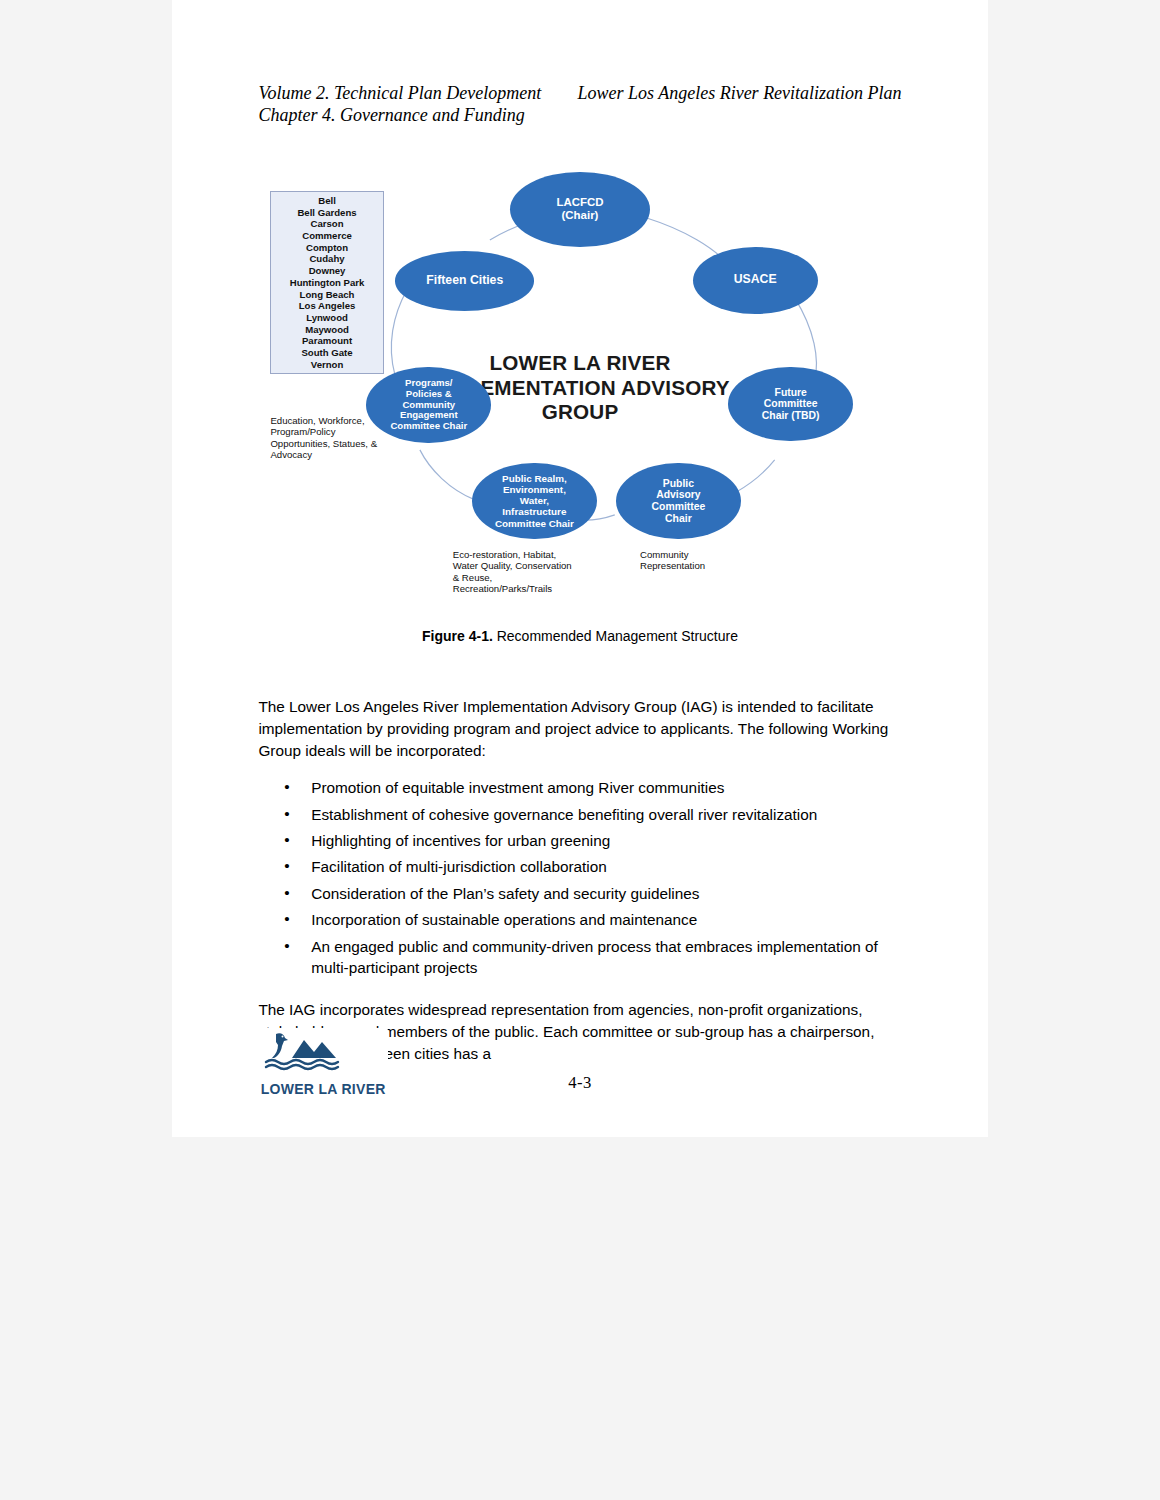Volume 2. Technical Plan Development
Chapter 4. Governance and Funding
Lower Los Angeles River Revitalization Plan
LOWER LA RIVER
IMPLEMENTATION ADVISORY
GROUP
LACFCD
(Chair)
USACE
Future
Committee
Chair (TBD)
Public
Advisory
Committee
Chair
Public Realm,
Environment,
Water,
Infrastructure
Committee Chair
Programs/
Policies &
Community
Engagement
Committee Chair
Fifteen Cities
Bell
Bell Gardens
Carson
Commerce
Compton
Cudahy
Downey
Huntington Park
Long Beach
Los Angeles
Lynwood
Maywood
Paramount
South Gate
Vernon
Education, Workforce,
Program/Policy
Opportunities, Statues, &
Advocacy
Eco-restoration, Habitat,
Water Quality, Conservation
& Reuse,
Recreation/Parks/Trails
Community
Representation
Figure 4-1. Recommended Management Structure
The Lower Los Angeles River Implementation Advisory Group (IAG) is intended to facilitate implementation by providing program and project advice to applicants. The following Working Group ideals will be incorporated:
Promotion of equitable investment among River communities
Establishment of cohesive governance benefiting overall river revitalization
Highlighting of incentives for urban greening
Facilitation of multi-jurisdiction collaboration
Consideration of the Plan’s safety and security guidelines
Incorporation of sustainable operations and maintenance
An engaged public and community-driven process that embraces implementation of multi-participant projects
The IAG incorporates widespread representation from agencies, non-profit organizations, stakeholders, and members of the public. Each committee or sub-group has a chairperson, and each of the fifteen cities has a
LOWER LA RIVER
4‑3